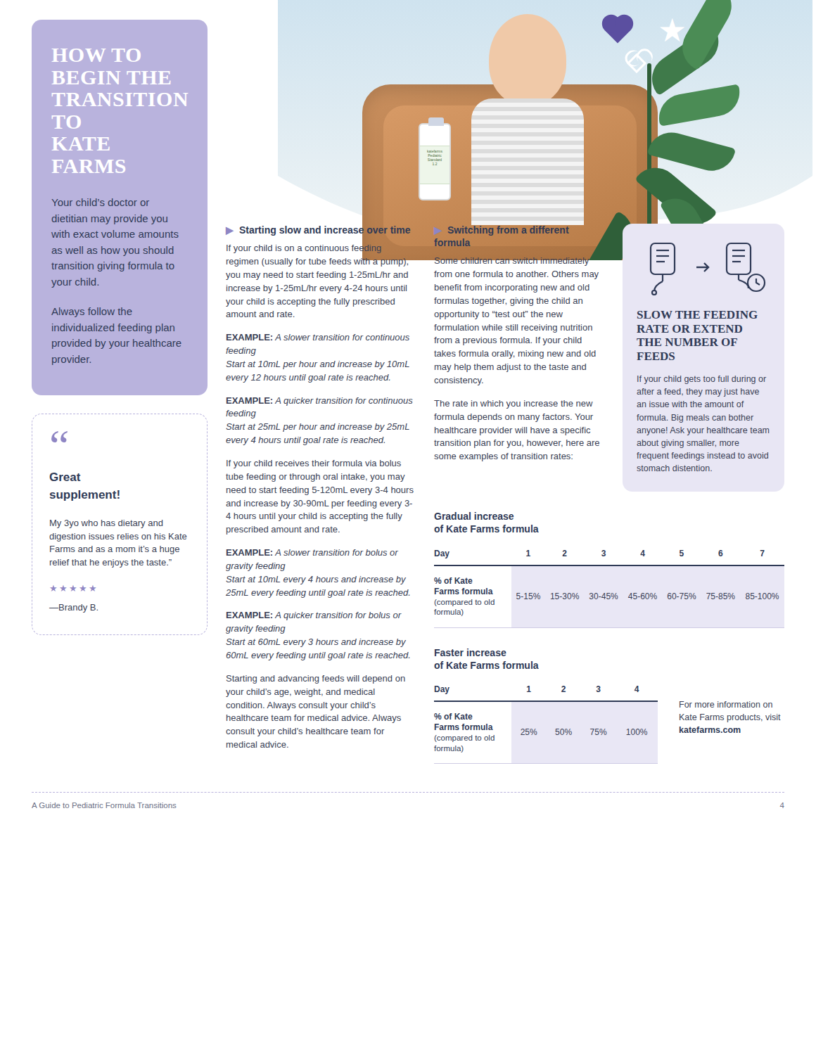katefarms
Pediatric
Standard
1.2
★
How to
begin the
transition to
Kate Farms
Your child’s doctor or dietitian may provide you with exact volume amounts as well as how you should transition giving formula to your child.
Always follow the individualized feeding plan provided by your healthcare provider.
“
Great
supplement!
My 3yo who has dietary and digestion issues relies on his Kate Farms and as a mom it’s a huge relief that he enjoys the taste.”
★★★★★
—Brandy B.
▶ Starting slow and increase over time
If your child is on a continuous feeding regimen (usually for tube feeds with a pump), you may need to start feeding 1-25mL/hr and increase by 1-25mL/hr every 4-24 hours until your child is accepting the fully prescribed amount and rate.
EXAMPLE: A slower transition for continuous feeding
Start at 10mL per hour and increase by 10mL every 12 hours until goal rate is reached.
EXAMPLE: A quicker transition for continuous feeding
Start at 25mL per hour and increase by 25mL every 4 hours until goal rate is reached.
If your child receives their formula via bolus tube feeding or through oral intake, you may need to start feeding 5-120mL every 3-4 hours and increase by 30-90mL per feeding every 3-4 hours until your child is accepting the fully prescribed amount and rate.
EXAMPLE: A slower transition for bolus or gravity feeding
Start at 10mL every 4 hours and increase by 25mL every feeding until goal rate is reached.
EXAMPLE: A quicker transition for bolus or gravity feeding
Start at 60mL every 3 hours and increase by 60mL every feeding until goal rate is reached.
Starting and advancing feeds will depend on your child’s age, weight, and medical condition. Always consult your child’s healthcare team for medical advice. Always consult your child’s healthcare team for medical advice.
▶ Switching from a different formula
Some children can switch immediately from one formula to another. Others may benefit from incorporating new and old formulas together, giving the child an opportunity to “test out” the new formulation while still receiving nutrition from a previous formula. If your child takes formula orally, mixing new and old may help them adjust to the taste and consistency.
The rate in which you increase the new formula depends on many factors. Your healthcare provider will have a specific transition plan for you, however, here are some examples of transition rates:
Slow the feeding rate or extend the number of feeds
If your child gets too full during or after a feed, they may just have an issue with the amount of formula. Big meals can bother anyone! Ask your healthcare team about giving smaller, more frequent feedings instead to avoid stomach distention.
Gradual increase
of Kate Farms formula
| Day | 1 | 2 | 3 | 4 | 5 | 6 | 7 |
| --- | --- | --- | --- | --- | --- | --- | --- |
| % of Kate Farms formula (compared to old formula) | 5-15% | 15-30% | 30-45% | 45-60% | 60-75% | 75-85% | 85-100% |
Faster increase
of Kate Farms formula
| Day | 1 | 2 | 3 | 4 |
| --- | --- | --- | --- | --- |
| % of Kate Farms formula (compared to old formula) | 25% | 50% | 75% | 100% |
For more information on Kate Farms products, visit katefarms.com
A Guide to Pediatric Formula Transitions 4